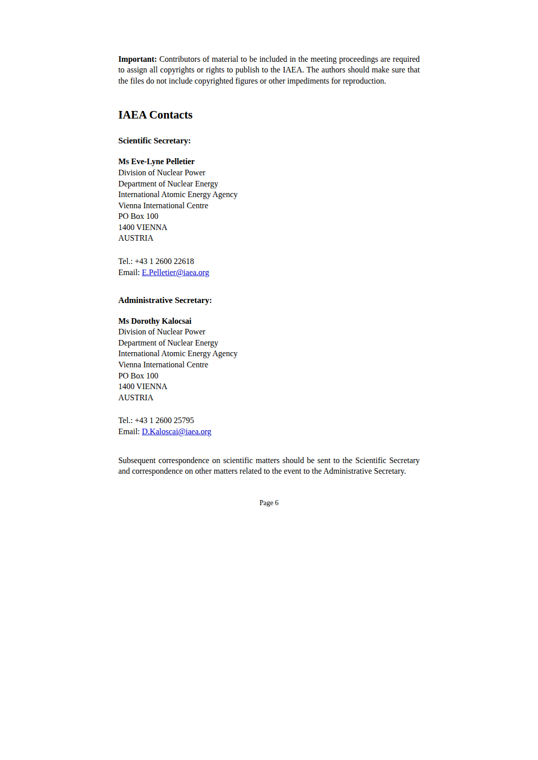Important: Contributors of material to be included in the meeting proceedings are required to assign all copyrights or rights to publish to the IAEA. The authors should make sure that the files do not include copyrighted figures or other impediments for reproduction.
IAEA Contacts
Scientific Secretary:
Ms Eve-Lyne Pelletier
Division of Nuclear Power
Department of Nuclear Energy
International Atomic Energy Agency
Vienna International Centre
PO Box 100
1400 VIENNA
AUSTRIA
Tel.: +43 1 2600 22618
Email: E.Pelletier@iaea.org
Administrative Secretary:
Ms Dorothy Kalocsai
Division of Nuclear Power
Department of Nuclear Energy
International Atomic Energy Agency
Vienna International Centre
PO Box 100
1400 VIENNA
AUSTRIA
Tel.: +43 1 2600 25795
Email: D.Kaloscai@iaea.org
Subsequent correspondence on scientific matters should be sent to the Scientific Secretary and correspondence on other matters related to the event to the Administrative Secretary.
Page 6